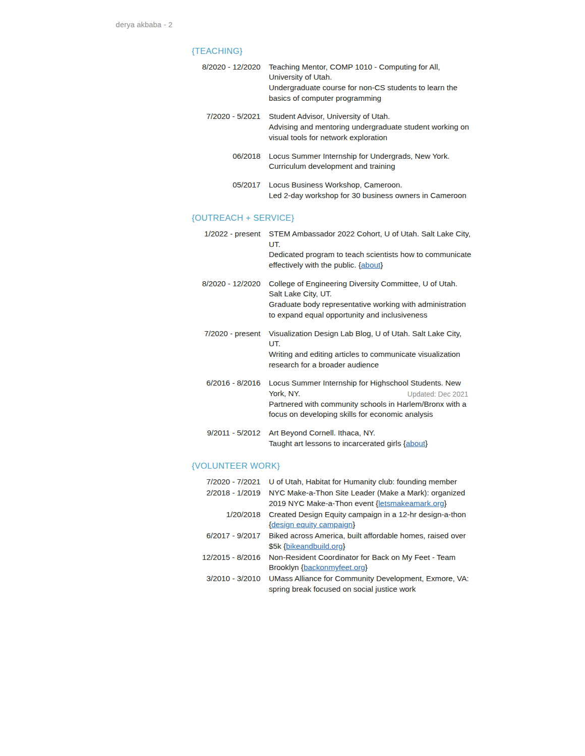derya akbaba - 2
{TEACHING}
| 8/2020 - 12/2020 | Teaching Mentor, COMP 1010 - Computing for All, University of Utah. Undergraduate course for non-CS students to learn the basics of computer programming |
| 7/2020 - 5/2021 | Student Advisor, University of Utah. Advising and mentoring undergraduate student working on visual tools for network exploration |
| 06/2018 | Locus Summer Internship for Undergrads, New York. Curriculum development and training |
| 05/2017 | Locus Business Workshop, Cameroon. Led 2-day workshop for 30 business owners in Cameroon |
{OUTREACH + SERVICE}
| 1/2022 - present | STEM Ambassador 2022 Cohort, U of Utah. Salt Lake City, UT. Dedicated program to teach scientists how to communicate effectively with the public. { about } |
| 8/2020 - 12/2020 | College of Engineering Diversity Committee, U of Utah. Salt Lake City, UT. Graduate body representative working with administration to expand equal opportunity and inclusiveness |
| 7/2020 - present | Visualization Design Lab Blog, U of Utah. Salt Lake City, UT. Writing and editing articles to communicate visualization research for a broader audience |
| 6/2016 - 8/2016 | Locus Summer Internship for Highschool Students. New York, NY. Partnered with community schools in Harlem/Bronx with a focus on developing skills for economic analysis |
| 9/2011 - 5/2012 | Art Beyond Cornell. Ithaca, NY. Taught art lessons to incarcerated girls { about } |
{VOLUNTEER WORK}
| 7/2020 - 7/2021 | U of Utah, Habitat for Humanity club: founding member |
| 2/2018 - 1/2019 | NYC Make-a-Thon Site Leader (Make a Mark): organized 2019 NYC Make-a-Thon event { letsmakeamark.org } |
| 1/20/2018 | Created Design Equity campaign in a 12-hr design-a-thon { design equity campaign } |
| 6/2017 - 9/2017 | Biked across America, built affordable homes, raised over $5k { bikeandbuild.org } |
| 12/2015 - 8/2016 | Non-Resident Coordinator for Back on My Feet - Team Brooklyn { backonmyfeet.org } |
| 3/2010 - 3/2010 | UMass Alliance for Community Development, Exmore, VA: spring break focused on social justice work |
Updated: Dec 2021